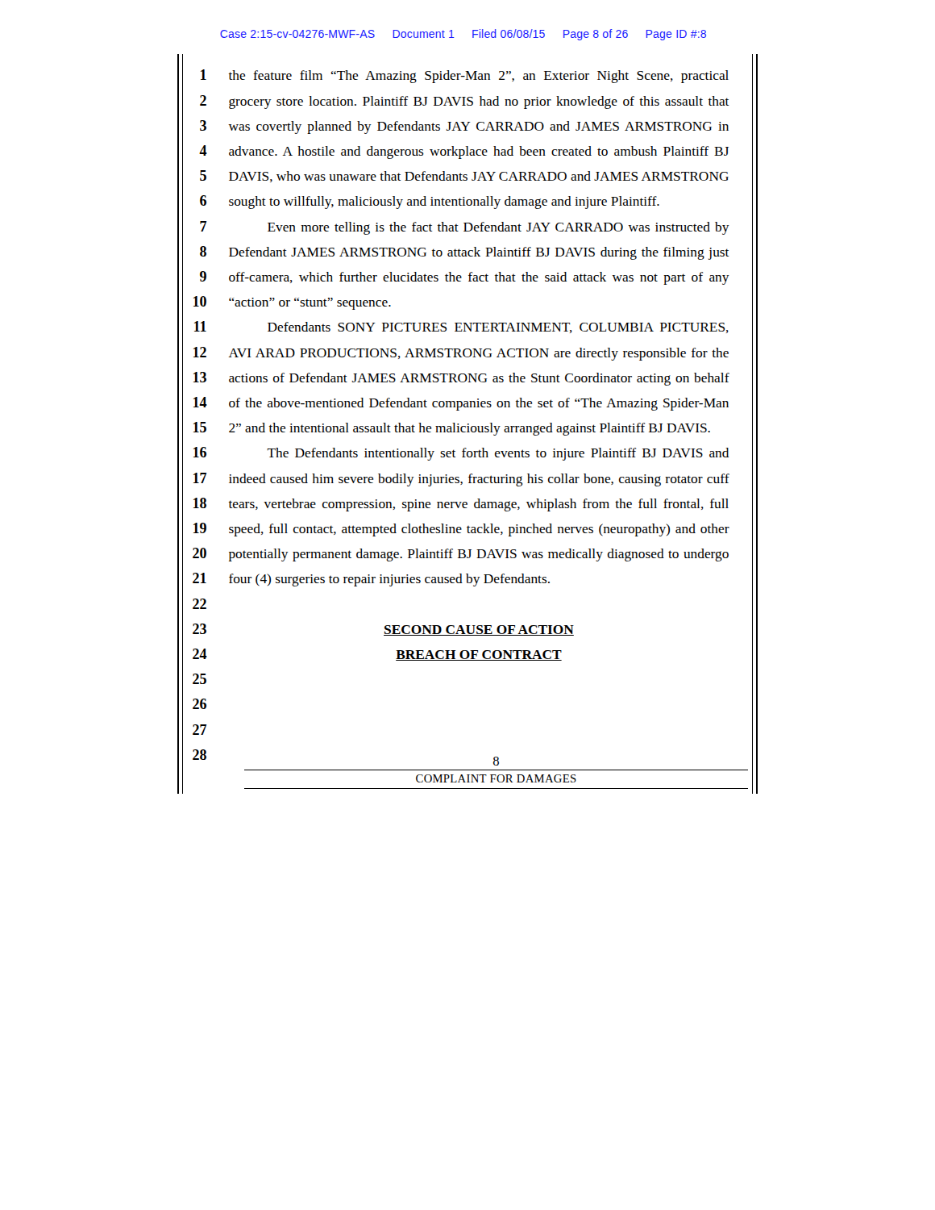Case 2:15-cv-04276-MWF-AS Document 1 Filed 06/08/15 Page 8 of 26 Page ID #:8
1
2
3
4
5
6
7
8
9
10
11
12
13
14
15
16
17
18
19
20
21
22
23
24
25
26
27
28
the feature film “The Amazing Spider-Man 2”, an Exterior Night Scene, practical grocery store location. Plaintiff BJ DAVIS had no prior knowledge of this assault that was covertly planned by Defendants JAY CARRADO and JAMES ARMSTRONG in advance. A hostile and dangerous workplace had been created to ambush Plaintiff BJ DAVIS, who was unaware that Defendants JAY CARRADO and JAMES ARMSTRONG sought to willfully, maliciously and intentionally damage and injure Plaintiff.
Even more telling is the fact that Defendant JAY CARRADO was instructed by Defendant JAMES ARMSTRONG to attack Plaintiff BJ DAVIS during the filming just off-camera, which further elucidates the fact that the said attack was not part of any “action” or “stunt” sequence.
Defendants SONY PICTURES ENTERTAINMENT, COLUMBIA PICTURES, AVI ARAD PRODUCTIONS, ARMSTRONG ACTION are directly responsible for the actions of Defendant JAMES ARMSTRONG as the Stunt Coordinator acting on behalf of the above-mentioned Defendant companies on the set of “The Amazing Spider-Man 2” and the intentional assault that he maliciously arranged against Plaintiff BJ DAVIS.
The Defendants intentionally set forth events to injure Plaintiff BJ DAVIS and indeed caused him severe bodily injuries, fracturing his collar bone, causing rotator cuff tears, vertebrae compression, spine nerve damage, whiplash from the full frontal, full speed, full contact, attempted clothesline tackle, pinched nerves (neuropathy) and other potentially permanent damage. Plaintiff BJ DAVIS was medically diagnosed to undergo four (4) surgeries to repair injuries caused by Defendants.
SECOND CAUSE OF ACTION
BREACH OF CONTRACT
8
COMPLAINT FOR DAMAGES